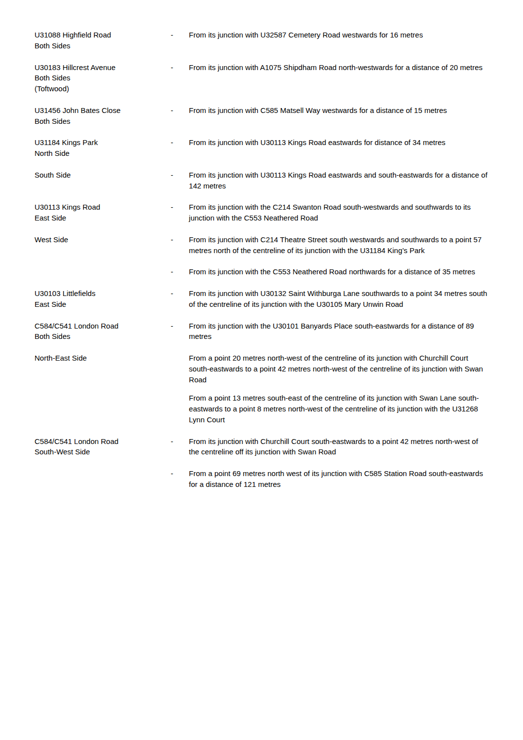| U31088 Highfield Road Both Sides | - | From its junction with U32587 Cemetery Road westwards for 16 metres |
| U30183 Hillcrest Avenue Both Sides (Toftwood) | - | From its junction with A1075 Shipdham Road north-westwards for a distance of 20 metres |
| U31456 John Bates Close Both Sides | - | From its junction with C585 Matsell Way westwards for a distance of 15 metres |
| U31184 Kings Park North Side | - | From its junction with U30113 Kings Road eastwards for distance of 34 metres |
| South Side | - | From its junction with U30113 Kings Road eastwards and south-eastwards for a distance of 142 metres |
| U30113 Kings Road East Side | - | From its junction with the C214 Swanton Road south-westwards and southwards to its junction with the C553 Neathered Road |
| West Side | - | From its junction with C214 Theatre Street south westwards and southwards to a point 57 metres north of the centreline of its junction with the U31184 King’s Park |
| | - | From its junction with the C553 Neathered Road northwards for a distance of 35 metres |
| U30103 Littlefields East Side | - | From its junction with U30132 Saint Withburga Lane southwards to a point 34 metres south of the centreline of its junction with the U30105 Mary Unwin Road |
| C584/C541 London Road Both Sides | - | From its junction with the U30101 Banyards Place south-eastwards for a distance of 89 metres |
| North-East Side | | From a point 20 metres north-west of the centreline of its junction with Churchill Court south-eastwards to a point 42 metres north-west of the centreline of its junction with Swan Road From a point 13 metres south-east of the centreline of its junction with Swan Lane south-eastwards to a point 8 metres north-west of the centreline of its junction with the U31268 Lynn Court |
| C584/C541 London Road South-West Side | - | From its junction with Churchill Court south-eastwards to a point 42 metres north-west of the centreline off its junction with Swan Road |
| | - | From a point 69 metres north west of its junction with C585 Station Road south-eastwards for a distance of 121 metres |